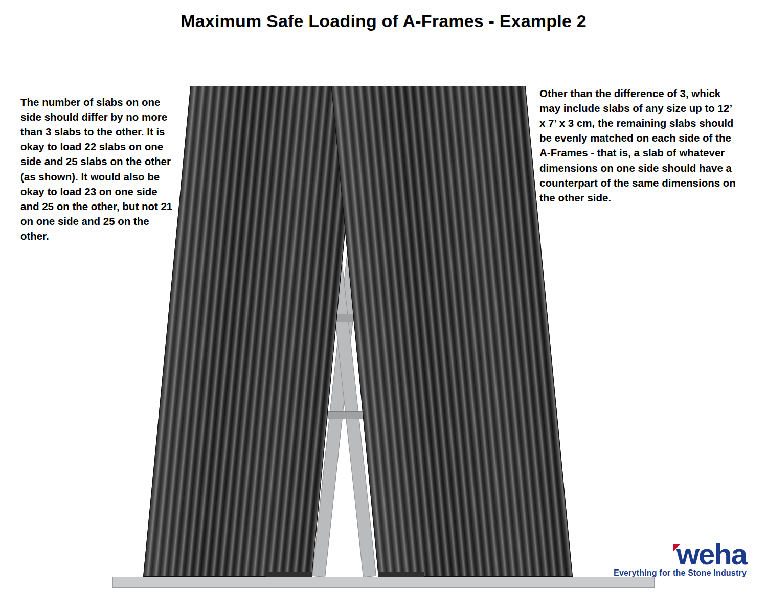Maximum Safe Loading of A-Frames - Example 2
The number of slabs on one side should differ by no more than 3 slabs to the other. It is okay to load 22 slabs on one side and 25 slabs on the other (as shown). It would also be okay to load 23 on one side and 25 on the other, but not 21 on one side and 25 on the other.
Other than the difference of 3, whick may include slabs of any size up to 12’ x 7’ x 3 cm, the remaining slabs should be evenly matched on each side of the A-Frames - that is, a slab of whatever dimensions on one side should have a counterpart of the same dimensions on the other side.
weha
Everything for the Stone Industry